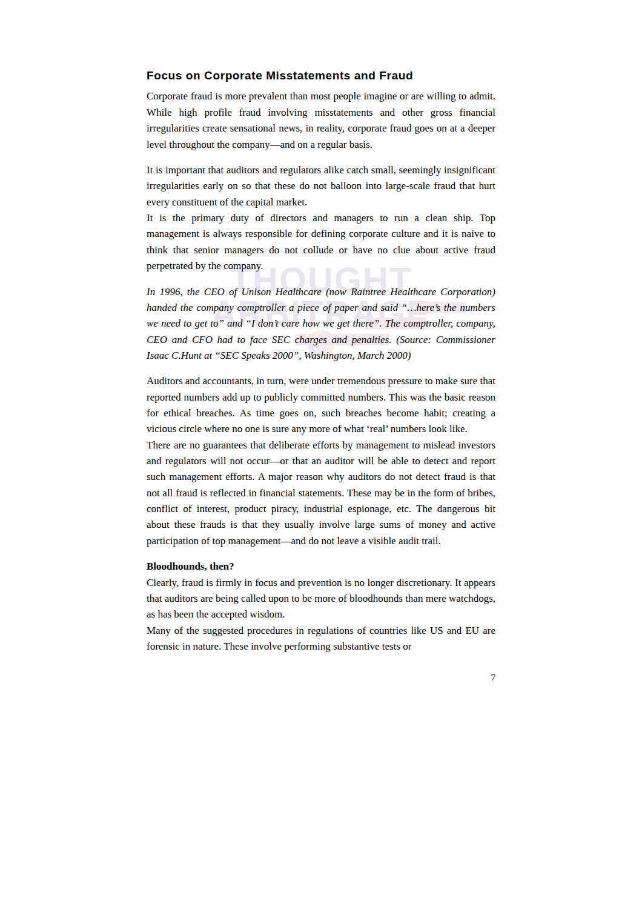THOUGHT
ARBITRAGE
BRIDGING THE KNOWLEDGE
Focus on Corporate Misstatements and Fraud
Corporate fraud is more prevalent than most people imagine or are willing to admit. While high profile fraud involving misstatements and other gross financial irregularities create sensational news, in reality, corporate fraud goes on at a deeper level throughout the company—and on a regular basis.
It is important that auditors and regulators alike catch small, seemingly insignificant irregularities early on so that these do not balloon into large-scale fraud that hurt every constituent of the capital market.
It is the primary duty of directors and managers to run a clean ship. Top management is always responsible for defining corporate culture and it is naive to think that senior managers do not collude or have no clue about active fraud perpetrated by the company.
In 1996, the CEO of Unison Healthcare (now Raintree Healthcare Corporation) handed the company comptroller a piece of paper and said “…here’s the numbers we need to get to” and “I don’t care how we get there”. The comptroller, company, CEO and CFO had to face SEC charges and penalties. (Source: Commissioner Isaac C.Hunt at “SEC Speaks 2000”, Washington, March 2000)
Auditors and accountants, in turn, were under tremendous pressure to make sure that reported numbers add up to publicly committed numbers. This was the basic reason for ethical breaches. As time goes on, such breaches become habit; creating a vicious circle where no one is sure any more of what ‘real’ numbers look like.
There are no guarantees that deliberate efforts by management to mislead investors and regulators will not occur—or that an auditor will be able to detect and report such management efforts. A major reason why auditors do not detect fraud is that not all fraud is reflected in financial statements. These may be in the form of bribes, conflict of interest, product piracy, industrial espionage, etc. The dangerous bit about these frauds is that they usually involve large sums of money and active participation of top management—and do not leave a visible audit trail.
Bloodhounds, then?
Clearly, fraud is firmly in focus and prevention is no longer discretionary. It appears that auditors are being called upon to be more of bloodhounds than mere watchdogs, as has been the accepted wisdom.
Many of the suggested procedures in regulations of countries like US and EU are forensic in nature. These involve performing substantive tests or
7